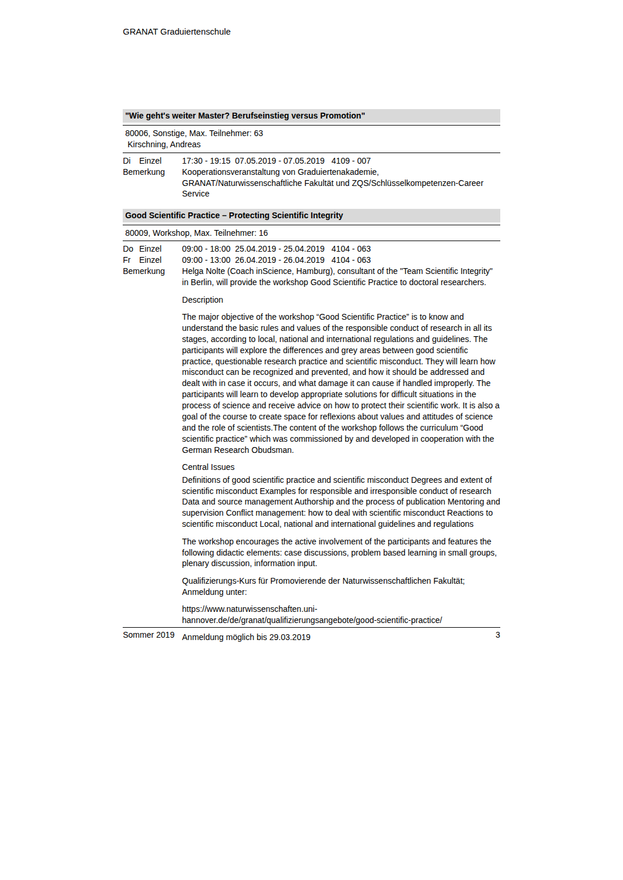GRANAT Graduiertenschule
"Wie geht's weiter Master? Berufseinstieg versus Promotion"
80006, Sonstige, Max. Teilnehmer: 63 Kirschning, Andreas
| Di | Einzel | 17:30 - 19:15 07.05.2019 - 07.05.2019 4109 - 007 |
| Bemerkung | Kooperationsveranstaltung von Graduiertenakademie, GRANAT/Naturwissenschaftliche Fakultät und ZQS/Schlüsselkompetenzen-Career Service |
Good Scientific Practice – Protecting Scientific Integrity
80009, Workshop, Max. Teilnehmer: 16
| Do | Einzel | 09:00 - 18:00 25.04.2019 - 25.04.2019 4104 - 063 |
| Fr | Einzel | 09:00 - 13:00 26.04.2019 - 26.04.2019 4104 - 063 |
| Bemerkung | Helga Nolte (Coach inScience, Hamburg), consultant of the "Team Scientific Integrity" in Berlin, will provide the workshop Good Scientific Practice to doctoral researchers. Description The major objective of the workshop “Good Scientific Practice” is to know and understand the basic rules and values of the responsible conduct of research in all its stages, according to local, national and international regulations and guidelines. The participants will explore the differences and grey areas between good scientific practice, questionable research practice and scientific misconduct. They will learn how misconduct can be recognized and prevented, and how it should be addressed and dealt with in case it occurs, and what damage it can cause if handled improperly. The participants will learn to develop appropriate solutions for difficult situations in the process of science and receive advice on how to protect their scientific work. It is also a goal of the course to create space for reflexions about values and attitudes of science and the role of scientists.The content of the workshop follows the curriculum “Good scientific practice” which was commissioned by and developed in cooperation with the German Research Obudsman. Central Issues Definitions of good scientific practice and scientific misconduct Degrees and extent of scientific misconduct Examples for responsible and irresponsible conduct of research Data and source management Authorship and the process of publication Mentoring and supervision Conflict management: how to deal with scientific misconduct Reactions to scientific misconduct Local, national and international guidelines and regulations The workshop encourages the active involvement of the participants and features the following didactic elements: case discussions, problem based learning in small groups, plenary discussion, information input. Qualifizierungs-Kurs für Promovierende der Naturwissenschaftlichen Fakultät; Anmeldung unter: https://www.naturwissenschaften.uni-hannover.de/de/granat/qualifizierungsangebote/good-scientific-practice/ Anmeldung möglich bis 29.03.2019 |
Sommer 2019 3